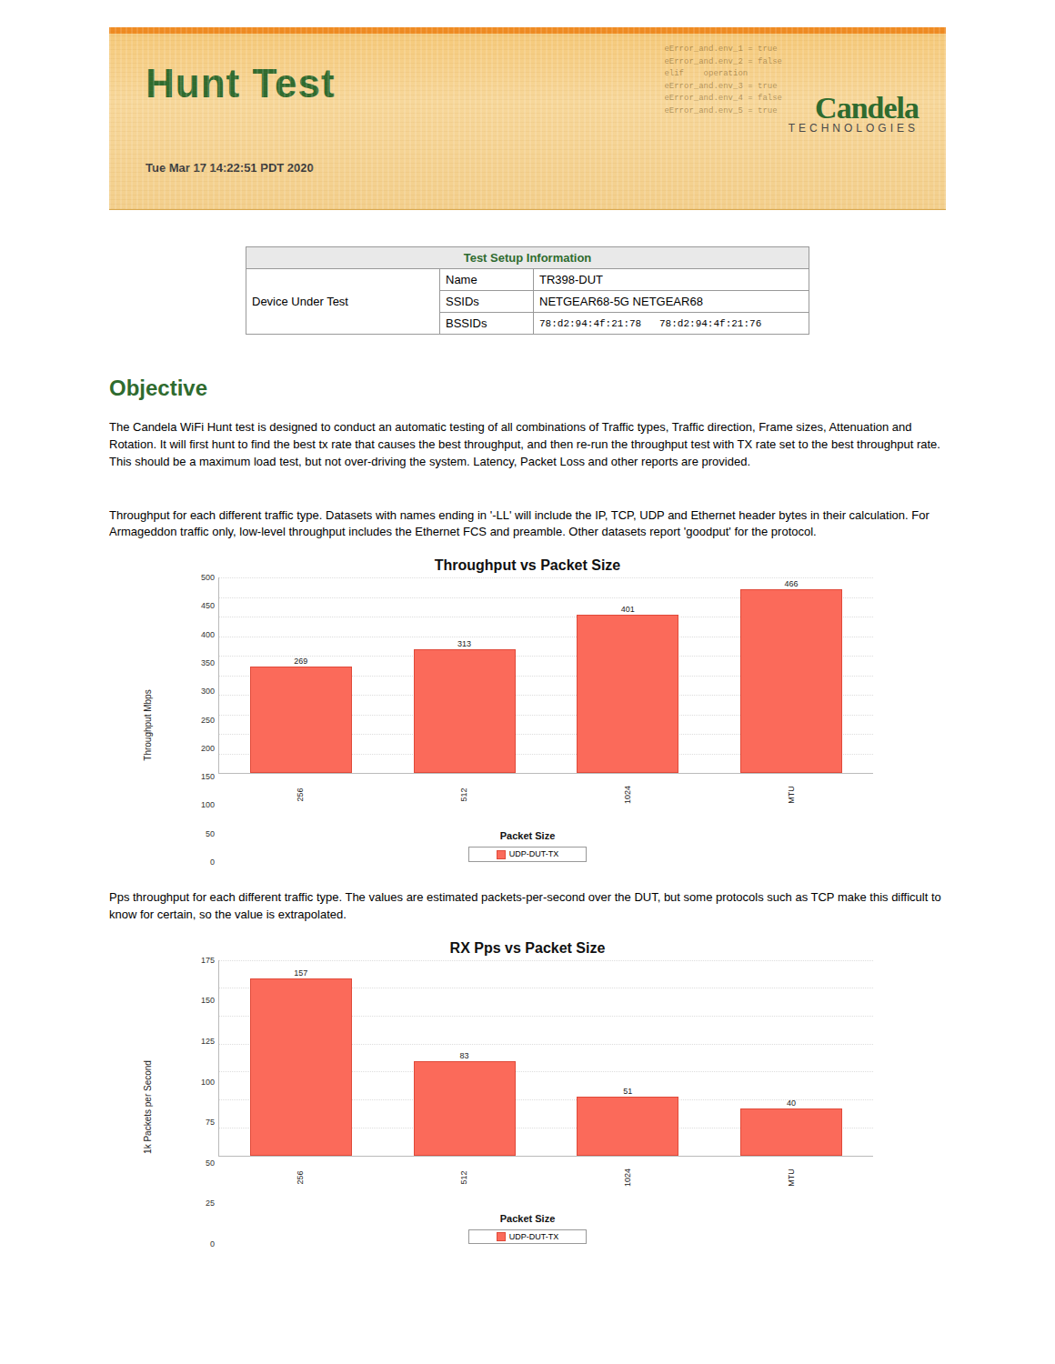eError_and.env_1 = true
eError_and.env_2 = false
elif operation
eError_and.env_3 = true
eError_and.env_4 = false
eError_and.env_5 = true
Hunt Test
Tue Mar 17 14:22:51 PDT 2020
Candela
TECHNOLOGIES
| Test Setup Information |
| --- |
| Device Under Test | Name | TR398-DUT |
| SSIDs | NETGEAR68-5G NETGEAR68 |
| BSSIDs | 78:d2:94:4f:21:78 78:d2:94:4f:21:76 |
Objective
The Candela WiFi Hunt test is designed to conduct an automatic testing of all combinations of Traffic types, Traffic direction, Frame sizes, Attenuation and Rotation. It will first hunt to find the best tx rate that causes the best throughput, and then re-run the throughput test with TX rate set to the best throughput rate. This should be a maximum load test, but not over-driving the system. Latency, Packet Loss and other reports are provided.
Throughput for each different traffic type. Datasets with names ending in '-LL' will include the IP, TCP, UDP and Ethernet header bytes in their calculation. For Armageddon traffic only, low-level throughput includes the Ethernet FCS and preamble. Other datasets report 'goodput' for the protocol.
Throughput vs Packet Size
500
450
400
350
300
250
200
150
100
50
0
Throughput Mbps
269
313
401
466
256
512
1024
MTU
Packet Size
UDP-DUT-TX
Pps throughput for each different traffic type. The values are estimated packets-per-second over the DUT, but some protocols such as TCP make this difficult to know for certain, so the value is extrapolated.
RX Pps vs Packet Size
175
150
125
100
75
50
25
0
1k Packets per Second
157
83
51
40
256
512
1024
MTU
Packet Size
UDP-DUT-TX